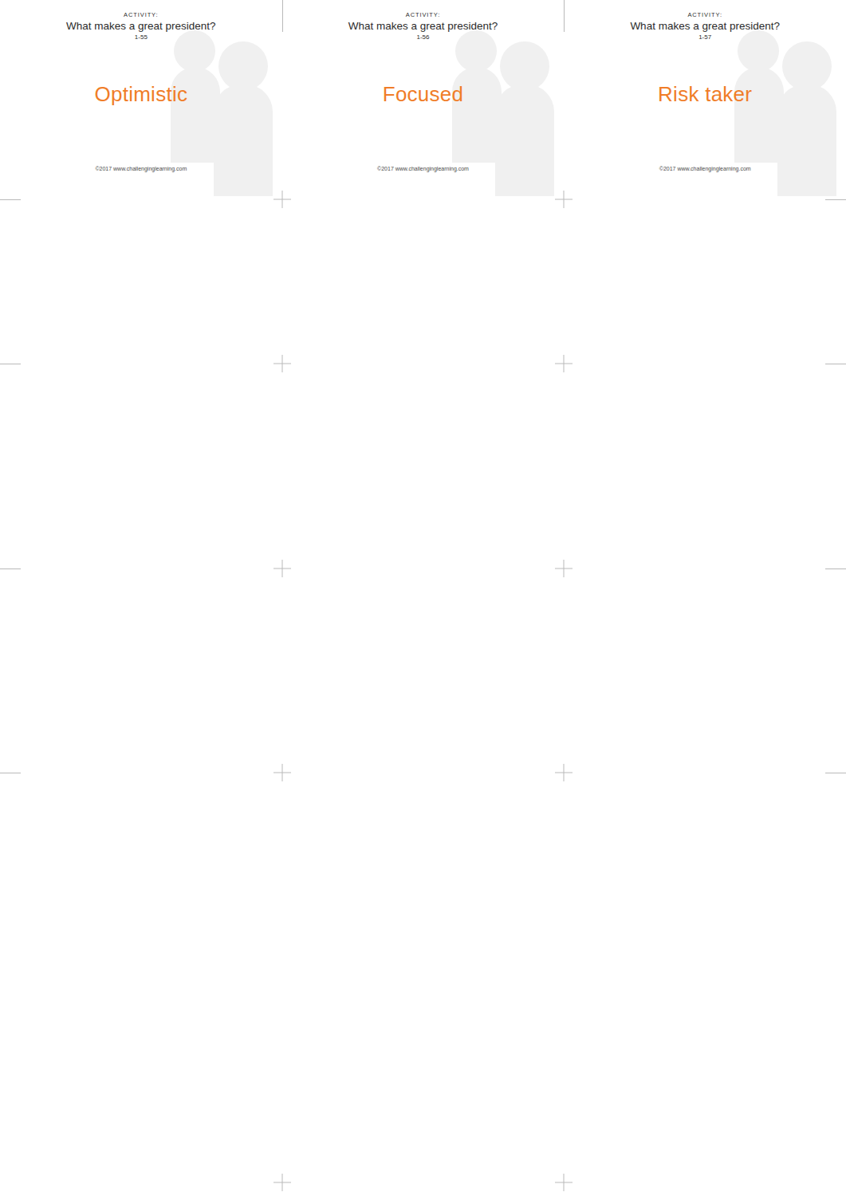Activity:
What makes a great president?
1-55
Optimistic
©2017 www.challenginglearning.com
Activity:
What makes a great president?
1-56
Focused
©2017 www.challenginglearning.com
Activity:
What makes a great president?
1-57
Risk taker
©2017 www.challenginglearning.com